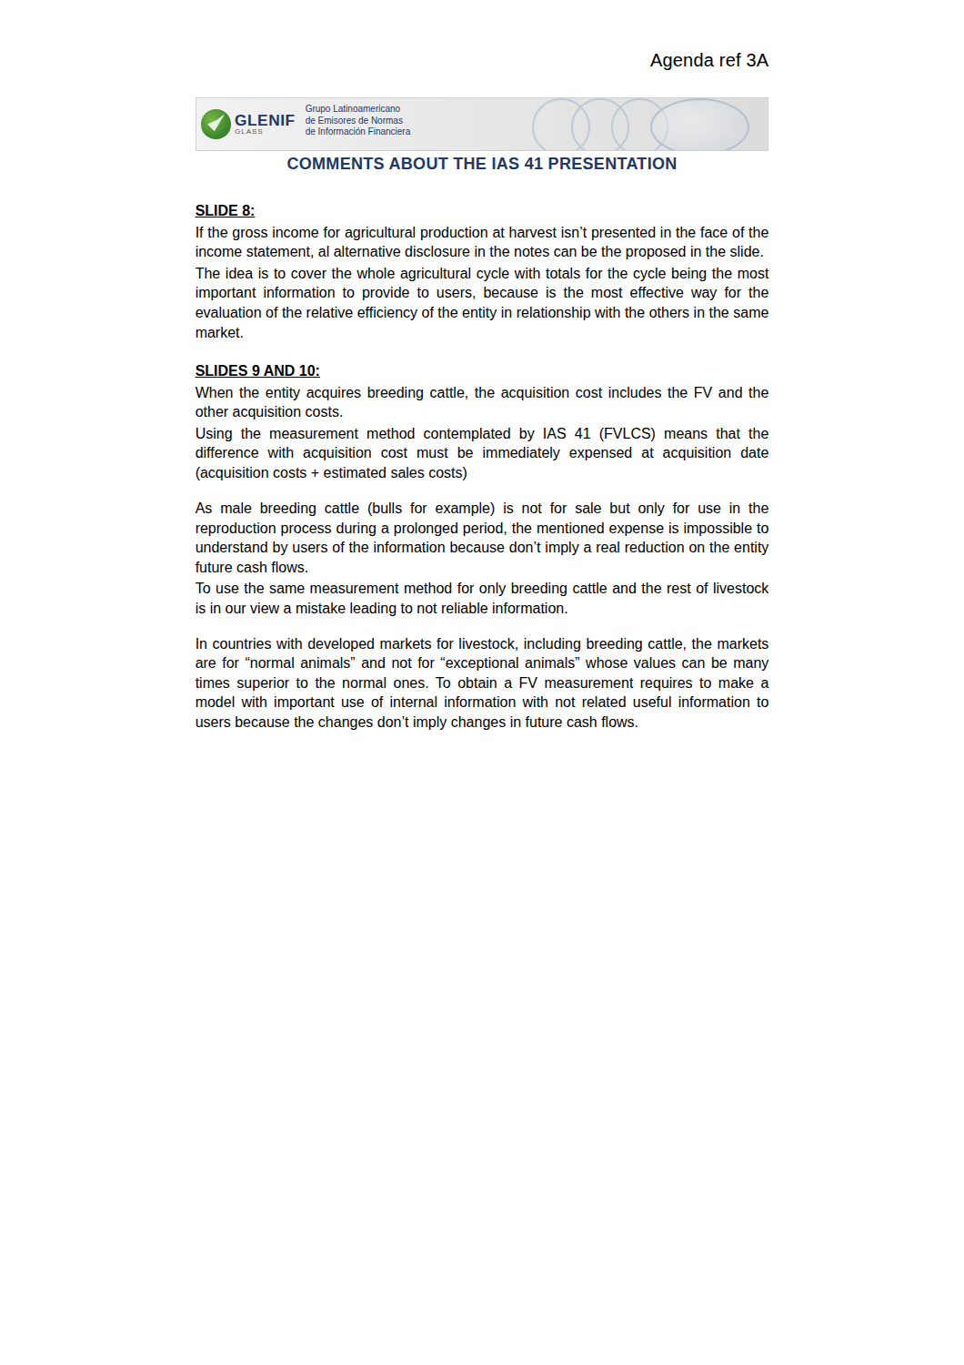Agenda ref 3A
GLENIF
GLASS
Grupo Latinoamericano
de Emisores de Normas
de Información Financiera
COMMENTS ABOUT THE IAS 41 PRESENTATION
SLIDE 8:
If the gross income for agricultural production at harvest isn’t presented in the face of the income statement, al alternative disclosure in the notes can be the proposed in the slide.
The idea is to cover the whole agricultural cycle with totals for the cycle being the most important information to provide to users, because is the most effective way for the evaluation of the relative efficiency of the entity in relationship with the others in the same market.
SLIDES 9 AND 10:
When the entity acquires breeding cattle, the acquisition cost includes the FV and the other acquisition costs.
Using the measurement method contemplated by IAS 41 (FVLCS) means that the difference with acquisition cost must be immediately expensed at acquisition date (acquisition costs + estimated sales costs)
As male breeding cattle (bulls for example) is not for sale but only for use in the reproduction process during a prolonged period, the mentioned expense is impossible to understand by users of the information because don’t imply a real reduction on the entity future cash flows.
To use the same measurement method for only breeding cattle and the rest of livestock is in our view a mistake leading to not reliable information.
In countries with developed markets for livestock, including breeding cattle, the markets are for “normal animals” and not for “exceptional animals” whose values can be many times superior to the normal ones. To obtain a FV measurement requires to make a model with important use of internal information with not related useful information to users because the changes don’t imply changes in future cash flows.